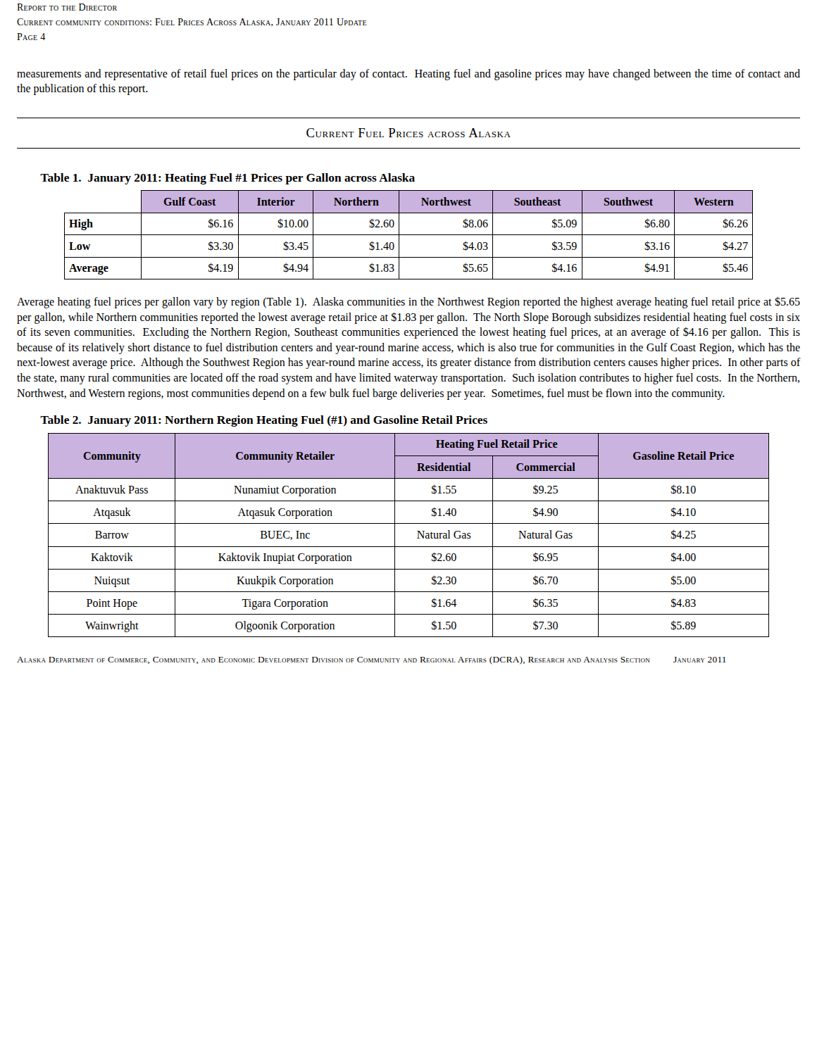Report to the Director Current community conditions: Fuel Prices Across Alaska, January 2011 Update Page 4
measurements and representative of retail fuel prices on the particular day of contact. Heating fuel and gasoline prices may have changed between the time of contact and the publication of this report.
Current Fuel Prices across Alaska
Table 1. January 2011: Heating Fuel #1 Prices per Gallon across Alaska
| | Gulf Coast | Interior | Northern | Northwest | Southeast | Southwest | Western |
| --- | --- | --- | --- | --- | --- | --- | --- |
| High | $6.16 | $10.00 | $2.60 | $8.06 | $5.09 | $6.80 | $6.26 |
| Low | $3.30 | $3.45 | $1.40 | $4.03 | $3.59 | $3.16 | $4.27 |
| Average | $4.19 | $4.94 | $1.83 | $5.65 | $4.16 | $4.91 | $5.46 |
Average heating fuel prices per gallon vary by region (Table 1). Alaska communities in the Northwest Region reported the highest average heating fuel retail price at $5.65 per gallon, while Northern communities reported the lowest average retail price at $1.83 per gallon. The North Slope Borough subsidizes residential heating fuel costs in six of its seven communities. Excluding the Northern Region, Southeast communities experienced the lowest heating fuel prices, at an average of $4.16 per gallon. This is because of its relatively short distance to fuel distribution centers and year-round marine access, which is also true for communities in the Gulf Coast Region, which has the next-lowest average price. Although the Southwest Region has year-round marine access, its greater distance from distribution centers causes higher prices. In other parts of the state, many rural communities are located off the road system and have limited waterway transportation. Such isolation contributes to higher fuel costs. In the Northern, Northwest, and Western regions, most communities depend on a few bulk fuel barge deliveries per year. Sometimes, fuel must be flown into the community.
Table 2. January 2011: Northern Region Heating Fuel (#1) and Gasoline Retail Prices
| Community | Community Retailer | Heating Fuel Retail Price | Gasoline Retail Price |
| --- | --- | --- | --- |
| Residential | Commercial |
| Anaktuvuk Pass | Nunamiut Corporation | $1.55 | $9.25 | $8.10 |
| Atqasuk | Atqasuk Corporation | $1.40 | $4.90 | $4.10 |
| Barrow | BUEC, Inc | Natural Gas | Natural Gas | $4.25 |
| Kaktovik | Kaktovik Inupiat Corporation | $2.60 | $6.95 | $4.00 |
| Nuiqsut | Kuukpik Corporation | $2.30 | $6.70 | $5.00 |
| Point Hope | Tigara Corporation | $1.64 | $6.35 | $4.83 |
| Wainwright | Olgoonik Corporation | $1.50 | $7.30 | $5.89 |
Alaska Department of Commerce, Community, and Economic Development Division of Community and Regional Affairs (DCRA), Research and Analysis Section January 2011